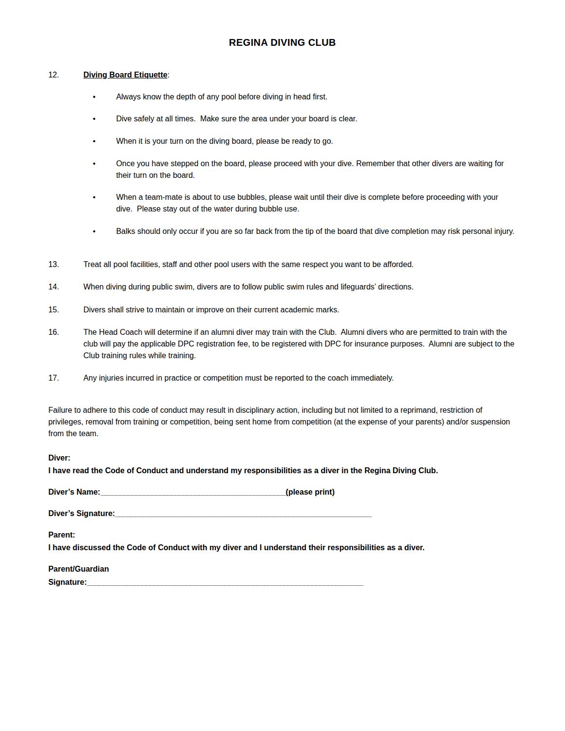REGINA DIVING CLUB
12.
Diving Board Etiquette:
Always know the depth of any pool before diving in head first.
Dive safely at all times. Make sure the area under your board is clear.
When it is your turn on the diving board, please be ready to go.
Once you have stepped on the board, please proceed with your dive. Remember that other divers are waiting for their turn on the board.
When a team-mate is about to use bubbles, please wait until their dive is complete before proceeding with your dive. Please stay out of the water during bubble use.
Balks should only occur if you are so far back from the tip of the board that dive completion may risk personal injury.
13.
Treat all pool facilities, staff and other pool users with the same respect you want to be afforded.
14.
When diving during public swim, divers are to follow public swim rules and lifeguards’ directions.
15.
Divers shall strive to maintain or improve on their current academic marks.
16.
The Head Coach will determine if an alumni diver may train with the Club. Alumni divers who are permitted to train with the club will pay the applicable DPC registration fee, to be registered with DPC for insurance purposes. Alumni are subject to the Club training rules while training.
17.
Any injuries incurred in practice or competition must be reported to the coach immediately.
Failure to adhere to this code of conduct may result in disciplinary action, including but not limited to a reprimand, restriction of privileges, removal from training or competition, being sent home from competition (at the expense of your parents) and/or suspension from the team.
Diver:
I have read the Code of Conduct and understand my responsibilities as a diver in the Regina Diving Club.
Diver’s Name:_______________________________________________(please print)
Diver’s Signature:_________________________________________________________________
Parent:
I have discussed the Code of Conduct with my diver and I understand their responsibilities as a diver.
Parent/Guardian
Signature:______________________________________________________________________